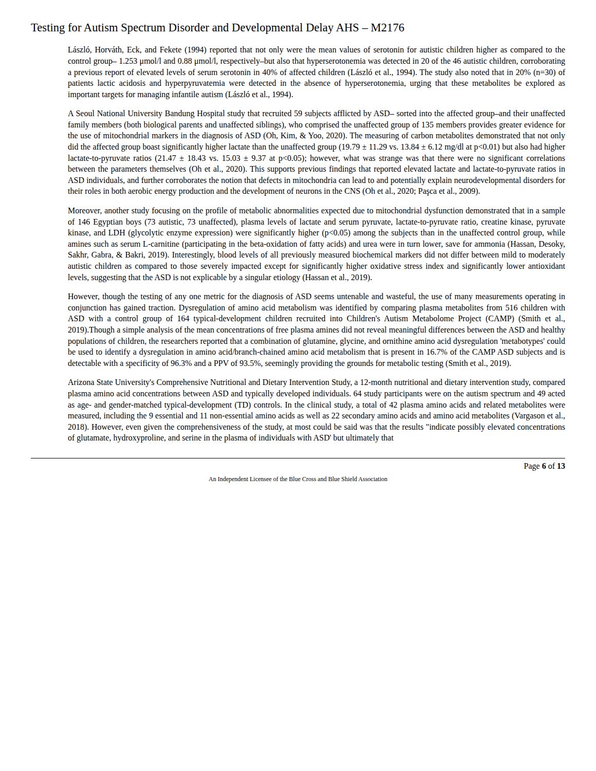Testing for Autism Spectrum Disorder and Developmental Delay AHS – M2176
László, Horváth, Eck, and Fekete (1994) reported that not only were the mean values of serotonin for autistic children higher as compared to the control group– 1.253 μmol/l and 0.88 μmol/l, respectively–but also that hyperserotonemia was detected in 20 of the 46 autistic children, corroborating a previous report of elevated levels of serum serotonin in 40% of affected children (László et al., 1994). The study also noted that in 20% (n=30) of patients lactic acidosis and hyperpyruvatemia were detected in the absence of hyperserotonemia, urging that these metabolites be explored as important targets for managing infantile autism (László et al., 1994).
A Seoul National University Bandung Hospital study that recruited 59 subjects afflicted by ASD– sorted into the affected group–and their unaffected family members (both biological parents and unaffected siblings), who comprised the unaffected group of 135 members provides greater evidence for the use of mitochondrial markers in the diagnosis of ASD (Oh, Kim, & Yoo, 2020). The measuring of carbon metabolites demonstrated that not only did the affected group boast significantly higher lactate than the unaffected group (19.79 ± 11.29 vs. 13.84 ± 6.12 mg/dl at p<0.01) but also had higher lactate-to-pyruvate ratios (21.47 ± 18.43 vs. 15.03 ± 9.37 at p<0.05); however, what was strange was that there were no significant correlations between the parameters themselves (Oh et al., 2020). This supports previous findings that reported elevated lactate and lactate-to-pyruvate ratios in ASD individuals, and further corroborates the notion that defects in mitochondria can lead to and potentially explain neurodevelopmental disorders for their roles in both aerobic energy production and the development of neurons in the CNS (Oh et al., 2020; Paşca et al., 2009).
Moreover, another study focusing on the profile of metabolic abnormalities expected due to mitochondrial dysfunction demonstrated that in a sample of 146 Egyptian boys (73 autistic, 73 unaffected), plasma levels of lactate and serum pyruvate, lactate-to-pyruvate ratio, creatine kinase, pyruvate kinase, and LDH (glycolytic enzyme expression) were significantly higher (p<0.05) among the subjects than in the unaffected control group, while amines such as serum L-carnitine (participating in the beta-oxidation of fatty acids) and urea were in turn lower, save for ammonia (Hassan, Desoky, Sakhr, Gabra, & Bakri, 2019). Interestingly, blood levels of all previously measured biochemical markers did not differ between mild to moderately autistic children as compared to those severely impacted except for significantly higher oxidative stress index and significantly lower antioxidant levels, suggesting that the ASD is not explicable by a singular etiology (Hassan et al., 2019).
However, though the testing of any one metric for the diagnosis of ASD seems untenable and wasteful, the use of many measurements operating in conjunction has gained traction. Dysregulation of amino acid metabolism was identified by comparing plasma metabolites from 516 children with ASD with a control group of 164 typical-development children recruited into Children's Autism Metabolome Project (CAMP) (Smith et al., 2019).Though a simple analysis of the mean concentrations of free plasma amines did not reveal meaningful differences between the ASD and healthy populations of children, the researchers reported that a combination of glutamine, glycine, and ornithine amino acid dysregulation 'metabotypes' could be used to identify a dysregulation in amino acid/branch-chained amino acid metabolism that is present in 16.7% of the CAMP ASD subjects and is detectable with a specificity of 96.3% and a PPV of 93.5%, seemingly providing the grounds for metabolic testing (Smith et al., 2019).
Arizona State University's Comprehensive Nutritional and Dietary Intervention Study, a 12-month nutritional and dietary intervention study, compared plasma amino acid concentrations between ASD and typically developed individuals. 64 study participants were on the autism spectrum and 49 acted as age- and gender-matched typical-development (TD) controls. In the clinical study, a total of 42 plasma amino acids and related metabolites were measured, including the 9 essential and 11 non-essential amino acids as well as 22 secondary amino acids and amino acid metabolites (Vargason et al., 2018). However, even given the comprehensiveness of the study, at most could be said was that the results "indicate possibly elevated concentrations of glutamate, hydroxyproline, and serine in the plasma of individuals with ASD' but ultimately that
Page 6 of 13
An Independent Licensee of the Blue Cross and Blue Shield Association